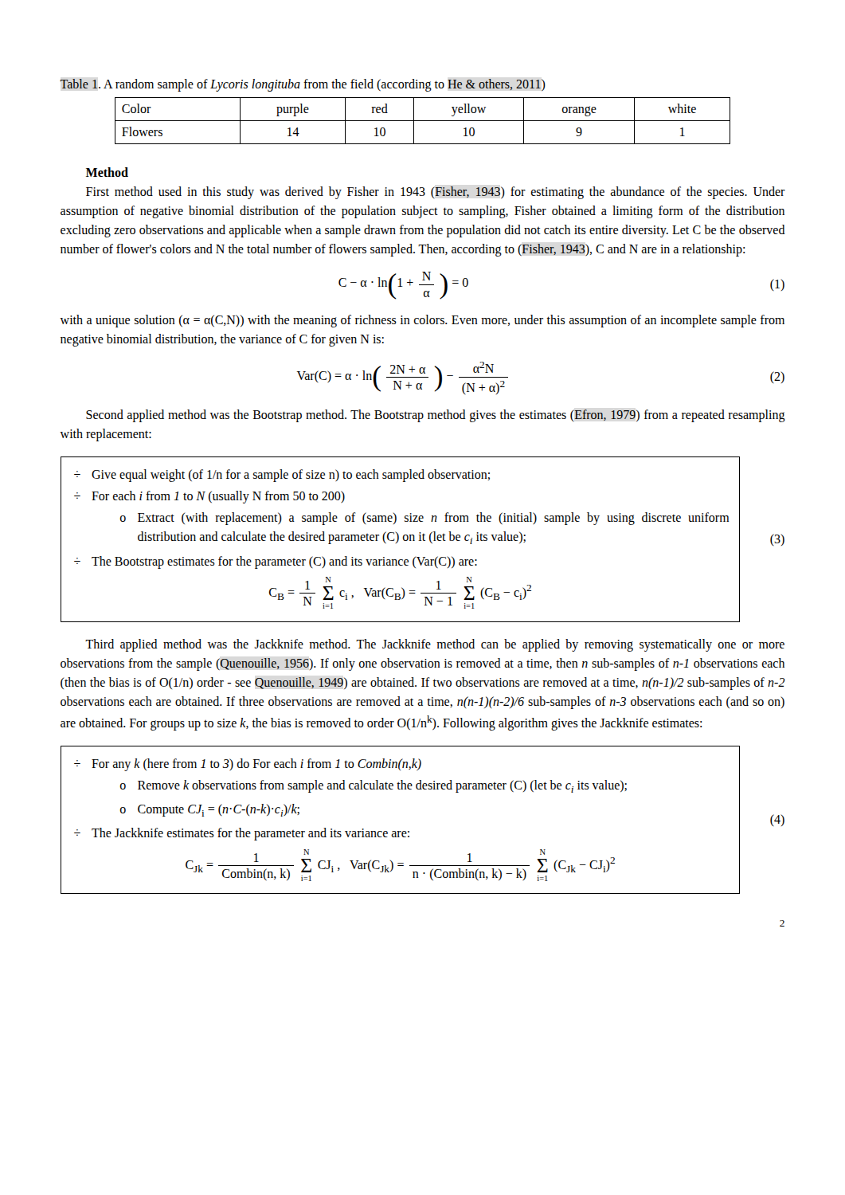Table 1. A random sample of Lycoris longituba from the field (according to He & others, 2011)
| Color | purple | red | yellow | orange | white |
| Flowers | 14 | 10 | 10 | 9 | 1 |
Method
First method used in this study was derived by Fisher in 1943 (Fisher, 1943) for estimating the abundance of the species. Under assumption of negative binomial distribution of the population subject to sampling, Fisher obtained a limiting form of the distribution excluding zero observations and applicable when a sample drawn from the population did not catch its entire diversity. Let C be the observed number of flower's colors and N the total number of flowers sampled. Then, according to (Fisher, 1943), C and N are in a relationship:
C − α · ln(1 + Nα ) = 0
(1)
with a unique solution (α = α(C,N)) with the meaning of richness in colors. Even more, under this assumption of an incomplete sample from negative binomial distribution, the variance of C for given N is:
Var(C) = α · ln( 2N + α N + α ) − α2N(N + α)2
(2)
Second applied method was the Bootstrap method. The Bootstrap method gives the estimates (Efron, 1979) from a repeated resampling with replacement:
Give equal weight (of 1/n for a sample of size n) to each sampled observation;
For each i from 1 to N (usually N from 50 to 200)
Extract (with replacement) a sample of (same) size n from the (initial) sample by using discrete uniform distribution and calculate the desired parameter (C) on it (let be ci its value);
The Bootstrap estimates for the parameter (C) and its variance (Var(C)) are:
CB = 1 N NΣi=1 ci , Var(CB) = 1 N − 1 NΣi=1 (CB − ci)2
(3)
Third applied method was the Jackknife method. The Jackknife method can be applied by removing systematically one or more observations from the sample (Quenouille, 1956). If only one observation is removed at a time, then n sub-samples of n-1 observations each (then the bias is of O(1/n) order - see Quenouille, 1949) are obtained. If two observations are removed at a time, n(n-1)/2 sub-samples of n-2 observations each are obtained. If three observations are removed at a time, n(n-1)(n-2)/6 sub-samples of n-3 observations each (and so on) are obtained. For groups up to size k, the bias is removed to order O(1/nk). Following algorithm gives the Jackknife estimates:
For any k (here from 1 to 3) do For each i from 1 to Combin(n,k)
Remove k observations from sample and calculate the desired parameter (C) (let be ci its value);
Compute CJi = (n·C-(n-k)·ci)/k;
The Jackknife estimates for the parameter and its variance are:
CJk = 1 Combin(n, k) NΣi=1 CJi , Var(CJk) = 1 n · (Combin(n, k) − k) NΣi=1 (CJk − CJi)2
(4)
2